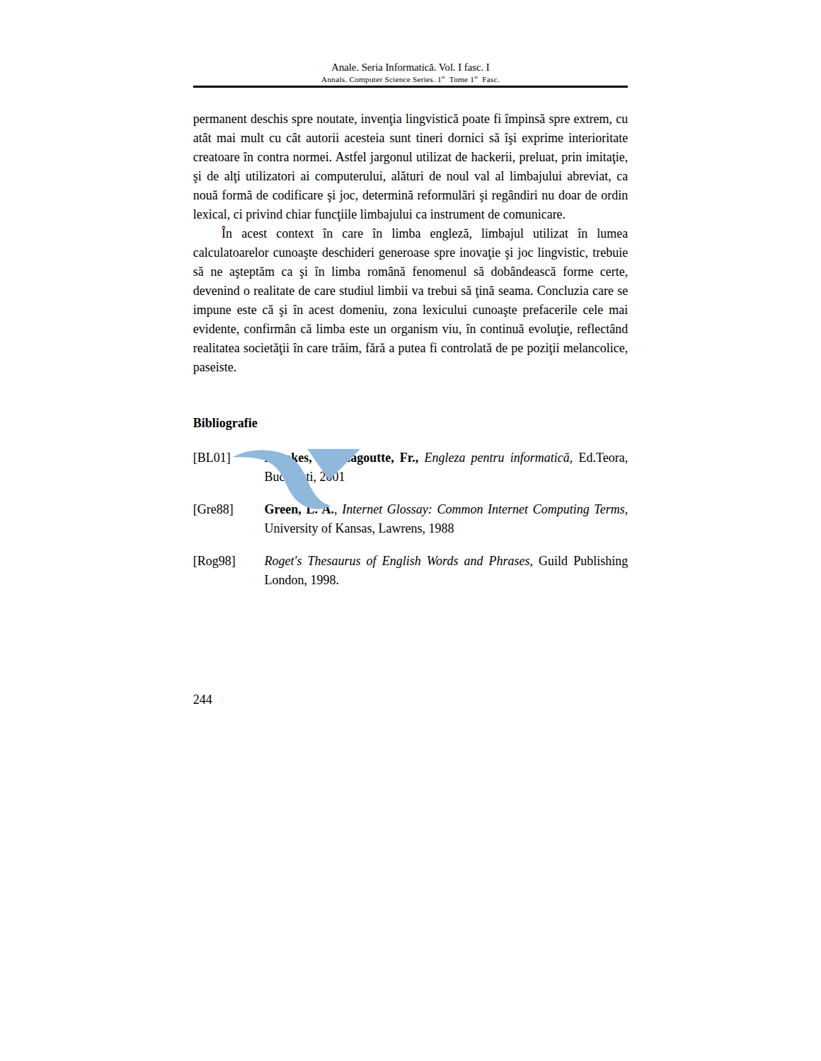Anale. Seria Informatică. Vol. I fasc. I
Annals. Computer Science Series. 1st Tome 1st Fasc.
permanent deschis spre noutate, invenţia lingvistică poate fi împinsă spre extrem, cu atât mai mult cu cât autorii acesteia sunt tineri dornici să îşi exprime interioritate creatoare în contra normei. Astfel jargonul utilizat de hackerii, preluat, prin imitaţie, şi de alţi utilizatori ai computerului, alături de noul val al limbajului abreviat, ca nouă formă de codificare şi joc, determină reformulări şi regândiri nu doar de ordin lexical, ci privind chiar funcţiile limbajului ca instrument de comunicare.
În acest context în care în limba engleză, limbajul utilizat în lumea calculatoarelor cunoaşte deschideri generoase spre inovaţie şi joc lingvistic, trebuie să ne aşteptăm ca şi în limba română fenomenul să dobândească forme certe, devenind o realitate de care studiul limbii va trebui să ţină seama. Concluzia care se impune este că şi în acest domeniu, zona lexicului cunoaşte prefacerile cele mai evidente, confirmân că limba este un organism viu, în continuă evoluţie, reflectând realitatea societăţii în care trăim, fără a putea fi controlată de pe poziţii melancolice, paseiste.
Bibliografie
| [BL01] | Brookes, M., Lagoutte, Fr., Engleza pentru informatică, Ed.Teora, Bucureşti, 2001 |
| [Gre88] | Green, L. A. , Internet Glossay: Common Internet Computing Terms, University of Kansas, Lawrens, 1988 |
| [Rog98] | Roget's Thesaurus of English Words and Phrases, Guild Publishing London, 1998. |
244